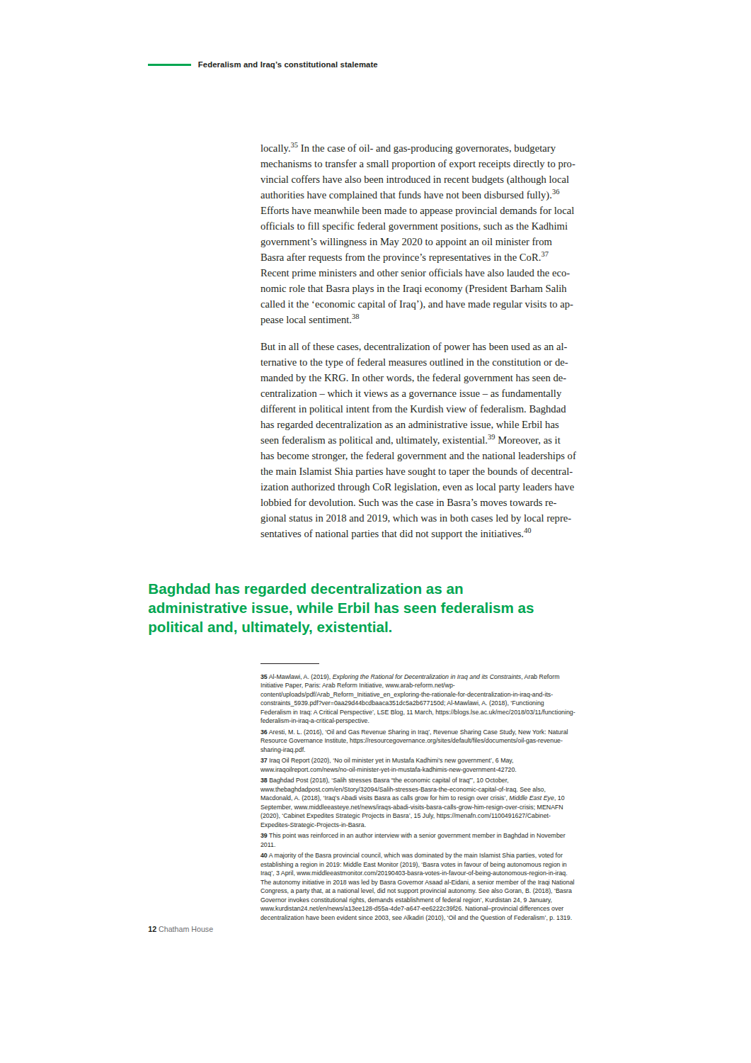Federalism and Iraq’s constitutional stalemate
locally.35 In the case of oil- and gas-producing governorates, budgetary mechanisms to transfer a small proportion of export receipts directly to provincial coffers have also been introduced in recent budgets (although local authorities have complained that funds have not been disbursed fully).36 Efforts have meanwhile been made to appease provincial demands for local officials to fill specific federal government positions, such as the Kadhimi government’s willingness in May 2020 to appoint an oil minister from Basra after requests from the province’s representatives in the CoR.37 Recent prime ministers and other senior officials have also lauded the economic role that Basra plays in the Iraqi economy (President Barham Salih called it the ‘economic capital of Iraq’), and have made regular visits to appease local sentiment.38
But in all of these cases, decentralization of power has been used as an alternative to the type of federal measures outlined in the constitution or demanded by the KRG. In other words, the federal government has seen decentralization – which it views as a governance issue – as fundamentally different in political intent from the Kurdish view of federalism. Baghdad has regarded decentralization as an administrative issue, while Erbil has seen federalism as political and, ultimately, existential.39 Moreover, as it has become stronger, the federal government and the national leaderships of the main Islamist Shia parties have sought to taper the bounds of decentralization authorized through CoR legislation, even as local party leaders have lobbied for devolution. Such was the case in Basra’s moves towards regional status in 2018 and 2019, which was in both cases led by local representatives of national parties that did not support the initiatives.40
Baghdad has regarded decentralization as an administrative issue, while Erbil has seen federalism as political and, ultimately, existential.
35 Al-Mawlawi, A. (2019), Exploring the Rational for Decentralization in Iraq and its Constraints, Arab Reform Initiative Paper, Paris: Arab Reform Initiative, www.arab-reform.net/wp-content/uploads/pdf/Arab_Reform_Initiative_en_exploring-the-rationale-for-decentralization-in-iraq-and-its-constraints_5939.pdf?ver=0aa29d44bcdbaaca351dc5a2b677150d; Al-Mawlawi, A. (2018), ‘Functioning Federalism in Iraq: A Critical Perspective’, LSE Blog, 11 March, https://blogs.lse.ac.uk/mec/2018/03/11/functioning-federalism-in-iraq-a-critical-perspective.
36 Aresti, M. L. (2016), ‘Oil and Gas Revenue Sharing in Iraq’, Revenue Sharing Case Study, New York: Natural Resource Governance Institute, https://resourcegovernance.org/sites/default/files/documents/oil-gas-revenue-sharing-iraq.pdf.
37 Iraq Oil Report (2020), ‘No oil minister yet in Mustafa Kadhimi’s new government’, 6 May, www.iraqoilreport.com/news/no-oil-minister-yet-in-mustafa-kadhimis-new-government-42720.
38 Baghdad Post (2018), ‘Salih stresses Basra “the economic capital of Iraq”’, 10 October, www.thebaghdadpost.com/en/Story/32094/Salih-stresses-Basra-the-economic-capital-of-Iraq. See also, Macdonald, A. (2018), ‘Iraq’s Abadi visits Basra as calls grow for him to resign over crisis’, Middle East Eye, 10 September, www.middleeasteye.net/news/iraqs-abadi-visits-basra-calls-grow-him-resign-over-crisis; MENAFN (2020), ‘Cabinet Expedites Strategic Projects in Basra’, 15 July, https://menafn.com/1100491627/Cabinet-Expedites-Strategic-Projects-in-Basra.
39 This point was reinforced in an author interview with a senior government member in Baghdad in November 2011.
40 A majority of the Basra provincial council, which was dominated by the main Islamist Shia parties, voted for establishing a region in 2019: Middle East Monitor (2019), ‘Basra votes in favour of being autonomous region in Iraq’, 3 April, www.middleeastmonitor.com/20190403-basra-votes-in-favour-of-being-autonomous-region-in-iraq. The autonomy initiative in 2018 was led by Basra Governor Asaad al-Eidani, a senior member of the Iraqi National Congress, a party that, at a national level, did not support provincial autonomy. See also Goran, B. (2018), ‘Basra Governor invokes constitutional rights, demands establishment of federal region’, Kurdistan 24, 9 January, www.kurdistan24.net/en/news/a13ee128-d55a-4de7-a647-ee6222c39f26. National–provincial differences over decentralization have been evident since 2003, see Alkadiri (2010), ‘Oil and the Question of Federalism’, p. 1319.
12 Chatham House